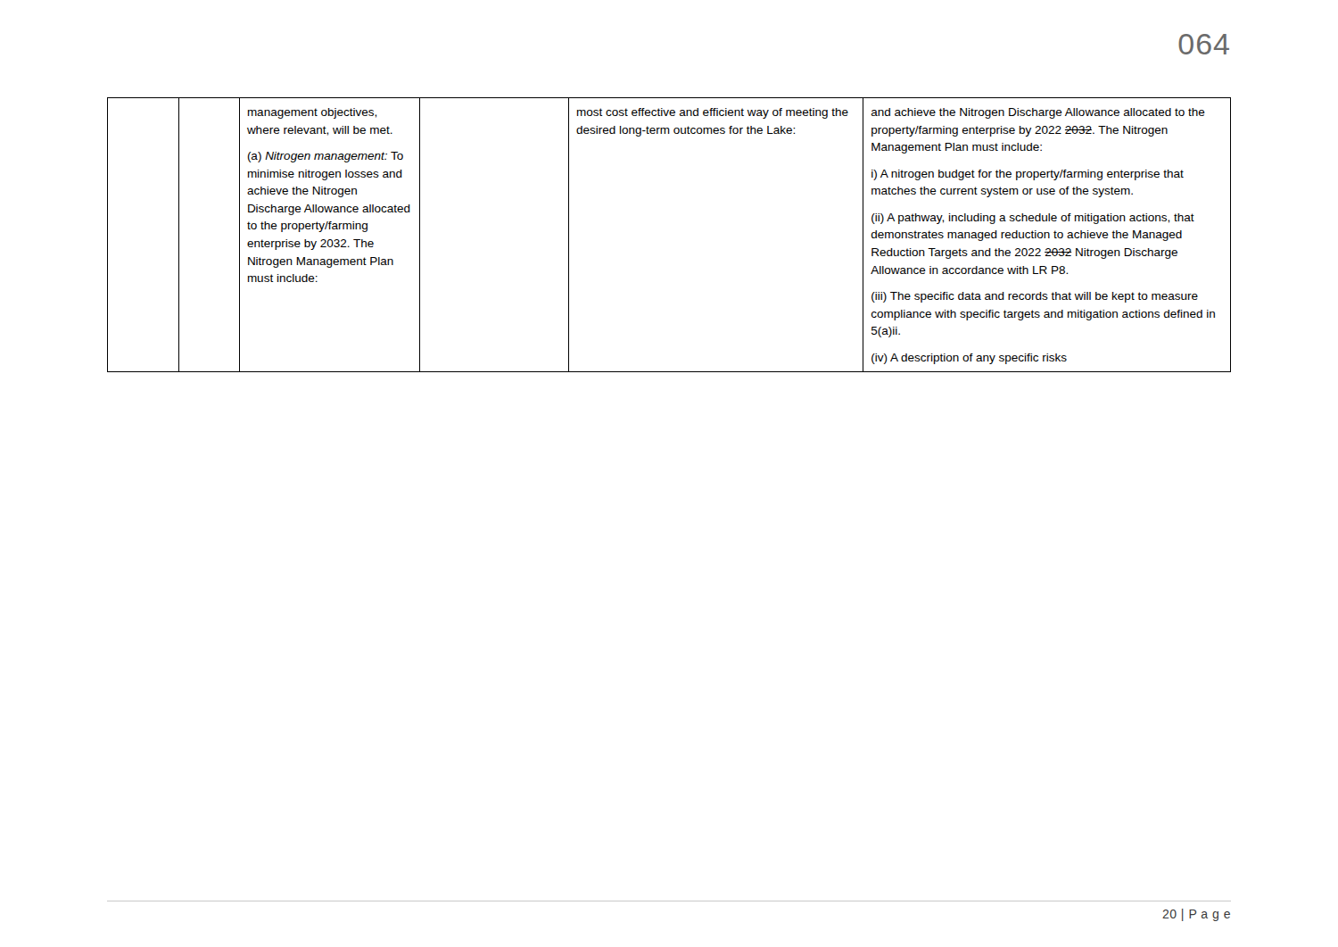064
| | | management objectives, where relevant, will be met. (a) Nitrogen management: To minimise nitrogen losses and achieve the Nitrogen Discharge Allowance allocated to the property/farming enterprise by 2032. The Nitrogen Management Plan must include: | | most cost effective and efficient way of meeting the desired long-term outcomes for the Lake: | and achieve the Nitrogen Discharge Allowance allocated to the property/farming enterprise by 2022 2032 . The Nitrogen Management Plan must include: i) A nitrogen budget for the property/farming enterprise that matches the current system or use of the system. (ii) A pathway, including a schedule of mitigation actions, that demonstrates managed reduction to achieve the Managed Reduction Targets and the 2022 2032 Nitrogen Discharge Allowance in accordance with LR P8. (iii) The specific data and records that will be kept to measure compliance with specific targets and mitigation actions defined in 5(a)ii. (iv) A description of any specific risks |
20 | P a g e